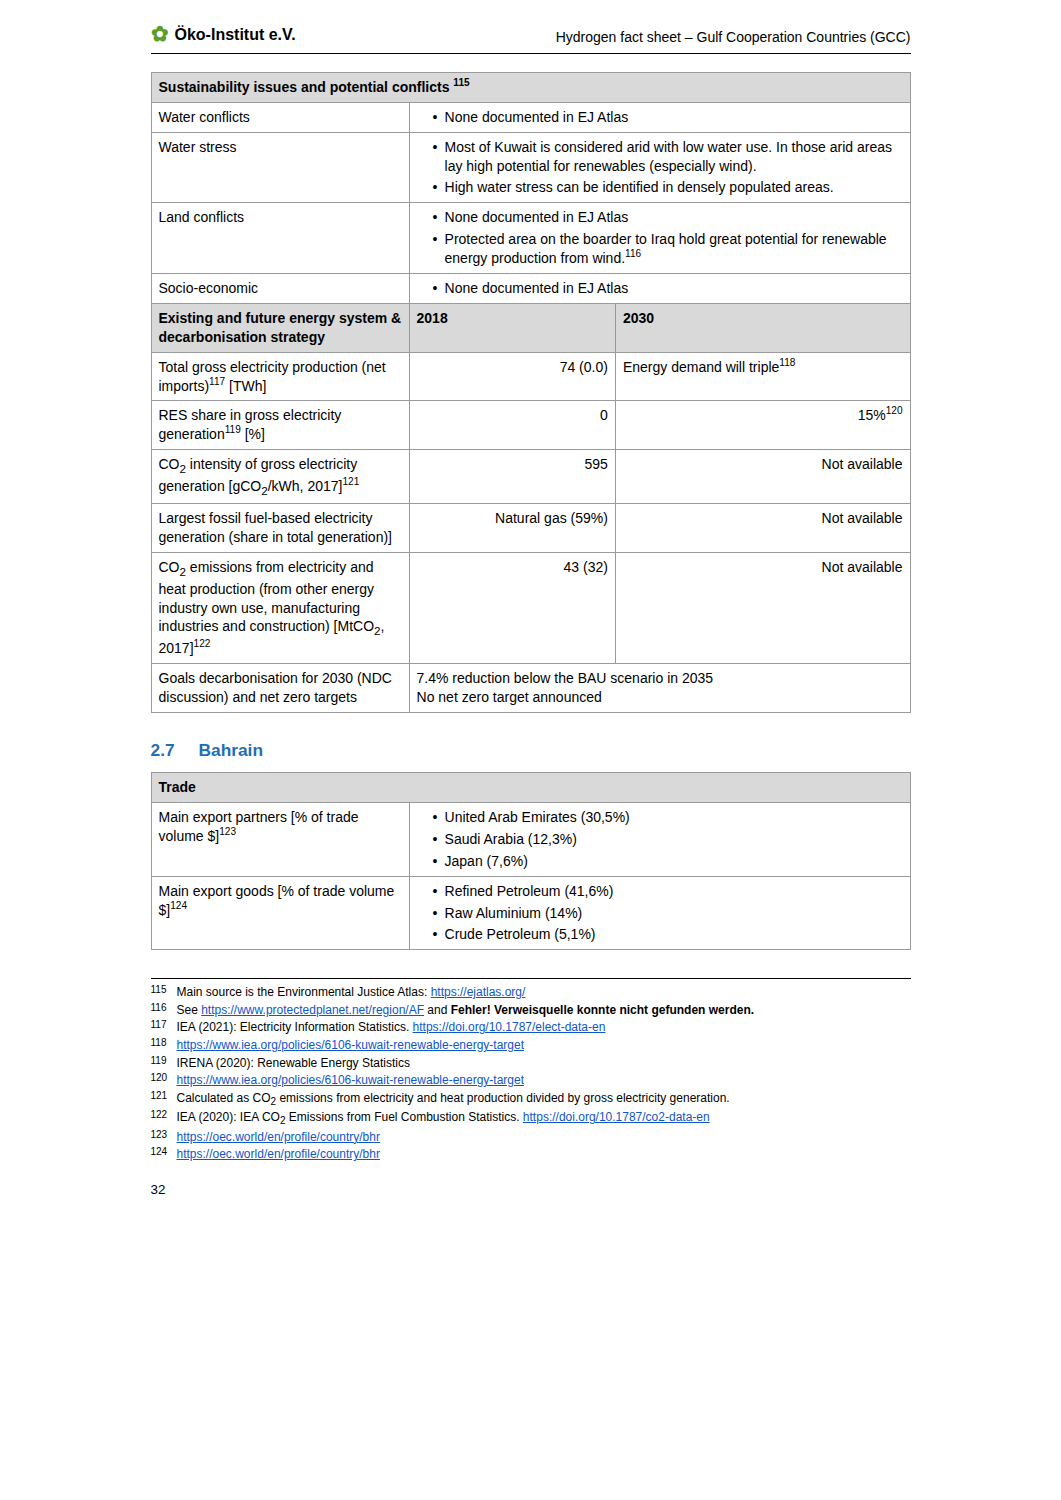✿Öko-Institut e.V.
Hydrogen fact sheet – Gulf Cooperation Countries (GCC)
| Sustainability issues and potential conflicts 115 |
| --- |
| Water conflicts | None documented in EJ Atlas |
| Water stress | Most of Kuwait is considered arid with low water use. In those arid areas lay high potential for renewables (especially wind). High water stress can be identified in densely populated areas. |
| Land conflicts | None documented in EJ Atlas Protected area on the boarder to Iraq hold great potential for renewable energy production from wind. 116 |
| Socio-economic | None documented in EJ Atlas |
| Existing and future energy system & decarbonisation strategy | 2018 | 2030 |
| Total gross electricity production (net imports) 117 [TWh] | 74 (0.0) | Energy demand will triple 118 |
| RES share in gross electricity generation 119 [%] | 0 | 15% 120 |
| CO 2 intensity of gross electricity generation [gCO 2 /kWh, 2017] 121 | 595 | Not available |
| Largest fossil fuel-based electricity generation (share in total generation)] | Natural gas (59%) | Not available |
| CO 2 emissions from electricity and heat production (from other energy industry own use, manufacturing industries and construction) [MtCO 2 , 2017] 122 | 43 (32) | Not available |
| Goals decarbonisation for 2030 (NDC discussion) and net zero targets | 7.4% reduction below the BAU scenario in 2035 No net zero target announced |
2.7 Bahrain
| Trade |
| --- |
| Main export partners [% of trade volume $] 123 | United Arab Emirates (30,5%) Saudi Arabia (12,3%) Japan (7,6%) |
| Main export goods [% of trade volume $] 124 | Refined Petroleum (41,6%) Raw Aluminium (14%) Crude Petroleum (5,1%) |
Main source is the Environmental Justice Atlas: https://ejatlas.org/
See https://www.protectedplanet.net/region/AF and Fehler! Verweisquelle konnte nicht gefunden werden.
IEA (2021): Electricity Information Statistics. https://doi.org/10.1787/elect-data-en
https://www.iea.org/policies/6106-kuwait-renewable-energy-target
IRENA (2020): Renewable Energy Statistics
https://www.iea.org/policies/6106-kuwait-renewable-energy-target
Calculated as CO2 emissions from electricity and heat production divided by gross electricity generation.
IEA (2020): IEA CO2 Emissions from Fuel Combustion Statistics. https://doi.org/10.1787/co2-data-en
https://oec.world/en/profile/country/bhr
https://oec.world/en/profile/country/bhr
32